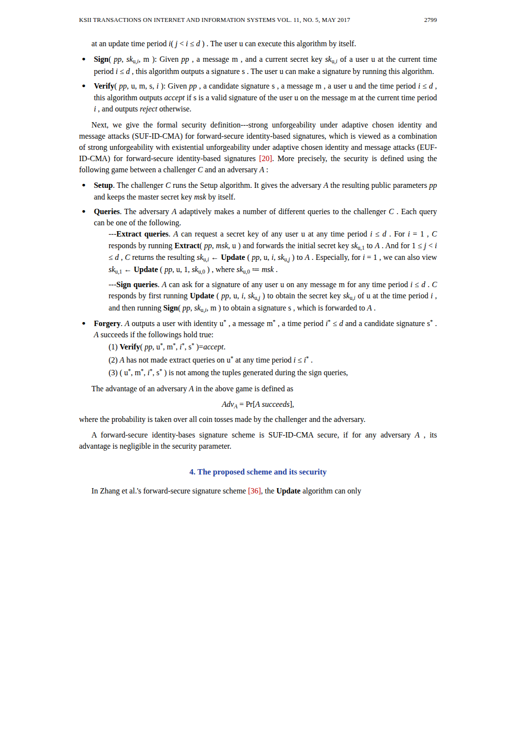KSII Transactions on Internet and Information Systems Vol. 11, No. 5, May 2017 2799
at an update time period i( j < i ≤ d ) . The user u can execute this algorithm by itself.
Sign( pp, sku,i, m ): Given pp , a message m , and a current secret key sku,i of a user u at the current time period i ≤ d , this algorithm outputs a signature s . The user u can make a signature by running this algorithm.
Verify( pp, u, m, s, i ): Given pp , a candidate signature s , a message m , a user u and the time period i ≤ d , this algorithm outputs accept if s is a valid signature of the user u on the message m at the current time period i , and outputs reject otherwise.
Next, we give the formal security definition---strong unforgeability under adaptive chosen identity and message attacks (SUF-ID-CMA) for forward-secure identity-based signatures, which is viewed as a combination of strong unforgeability with existential unforgeability under adaptive chosen identity and message attacks (EUF-ID-CMA) for forward-secure identity-based signatures [20]. More precisely, the security is defined using the following game between a challenger C and an adversary A :
Setup. The challenger C runs the Setup algorithm. It gives the adversary A the resulting public parameters pp and keeps the master secret key msk by itself.
Queries. The adversary A adaptively makes a number of different queries to the challenger C . Each query can be one of the following.
---Extract queries. A can request a secret key of any user u at any time period i ≤ d . For i = 1 , C responds by running Extract( pp, msk, u ) and forwards the initial secret key sku,1 to A . And for 1 ≤ j < i ≤ d , C returns the resulting sku,i ← Update ( pp, u, i, sku,j ) to A . Especially, for i = 1 , we can also view sku,1 ← Update ( pp, u, 1, sku,0 ) , where sku,0 ≔ msk .
---Sign queries. A can ask for a signature of any user u on any message m for any time period i ≤ d . C responds by first running Update ( pp, u, i, sku,j ) to obtain the secret key sku,i of u at the time period i , and then running Sign( pp, sku,i, m ) to obtain a signature s , which is forwarded to A .
Forgery. A outputs a user with identity u* , a message m* , a time period i* ≤ d and a candidate signature s* . A succeeds if the followings hold true:
(1) Verify( pp, u*, m*, i*, s* )=accept.
(2) A has not made extract queries on u* at any time period i ≤ i* .
(3) ( u*, m*, i*, s* ) is not among the tuples generated during the sign queries,
The advantage of an adversary A in the above game is defined as
AdvA = Pr[A succeeds],
where the probability is taken over all coin tosses made by the challenger and the adversary.
A forward-secure identity-bases signature scheme is SUF-ID-CMA secure, if for any adversary A , its advantage is negligible in the security parameter.
4. The proposed scheme and its security
In Zhang et al.'s forward-secure signature scheme [36], the Update algorithm can only